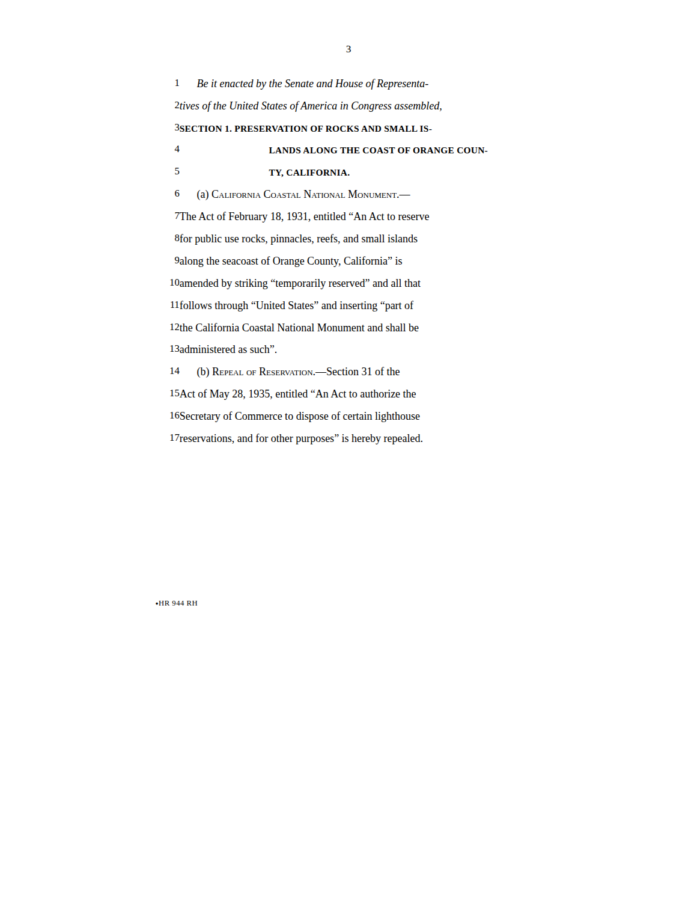3
| 1 | Be it enacted by the Senate and House of Representa- |
| 2 | tives of the United States of America in Congress assembled, |
| 3 | SECTION 1. PRESERVATION OF ROCKS AND SMALL IS- |
| 4 | LANDS ALONG THE COAST OF ORANGE COUN- |
| 5 | TY, CALIFORNIA. |
| 6 | (a) California Coastal National Monument .— |
| 7 | The Act of February 18, 1931, entitled “An Act to reserve |
| 8 | for public use rocks, pinnacles, reefs, and small islands |
| 9 | along the seacoast of Orange County, California” is |
| 10 | amended by striking “temporarily reserved” and all that |
| 11 | follows through “United States” and inserting “part of |
| 12 | the California Coastal National Monument and shall be |
| 13 | administered as such”. |
| 14 | (b) Repeal of Reservation .—Section 31 of the |
| 15 | Act of May 28, 1935, entitled “An Act to authorize the |
| 16 | Secretary of Commerce to dispose of certain lighthouse |
| 17 | reservations, and for other purposes” is hereby repealed. |
•HR 944 RH